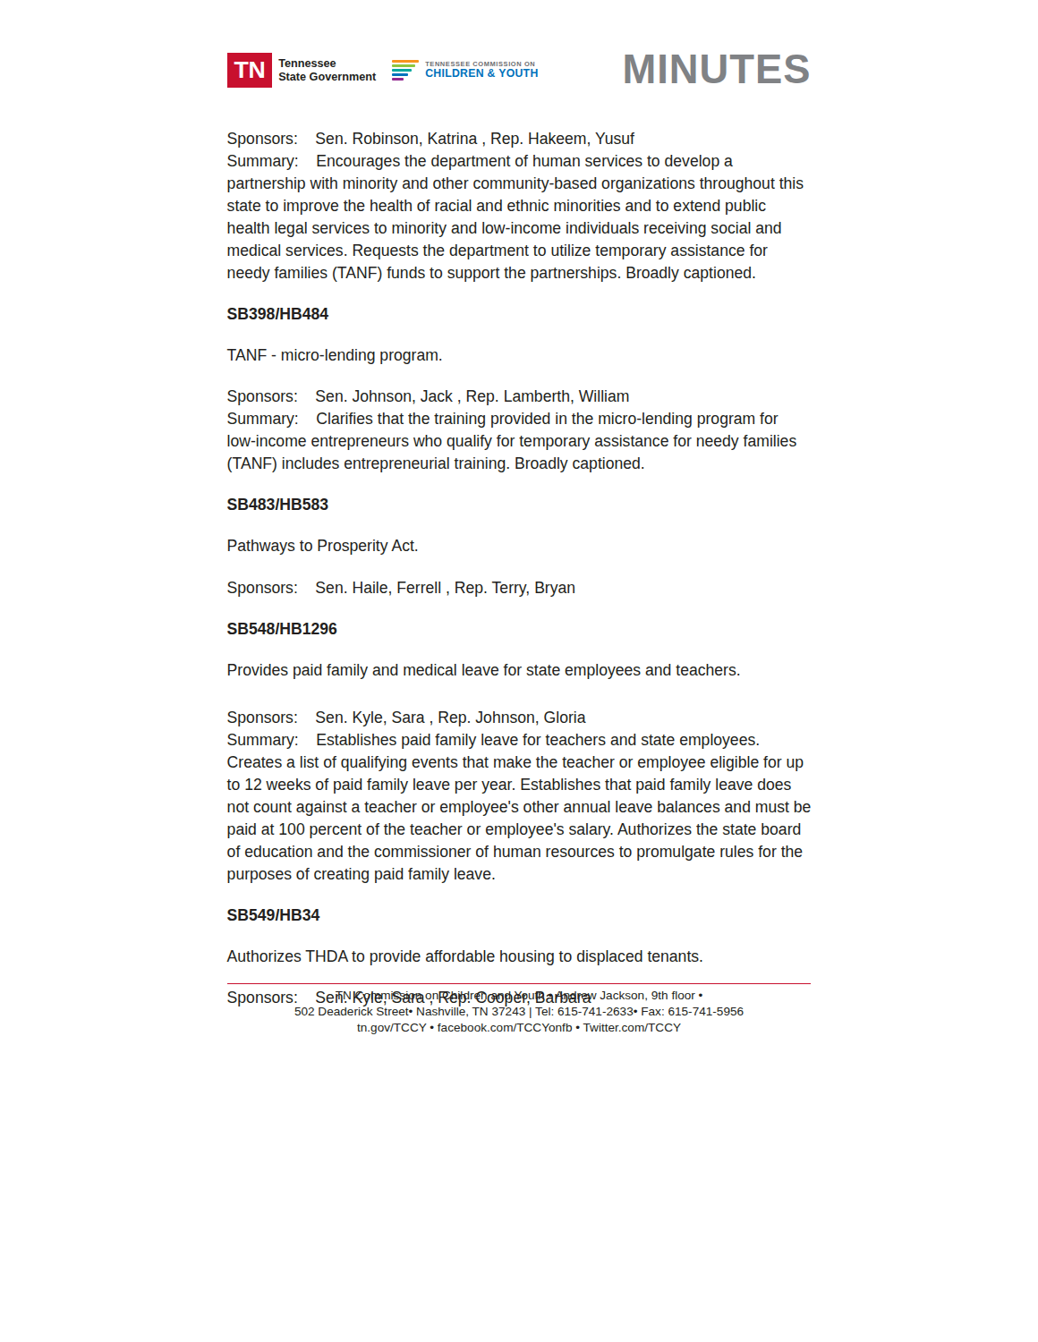TN
Tennessee
State Government
TENNESSEE COMMISSION ON
CHILDREN & YOUTH
MINUTES
Sponsors: Sen. Robinson, Katrina , Rep. Hakeem, Yusuf
Summary: Encourages the department of human services to develop a partnership with minority and other community-based organizations throughout this state to improve the health of racial and ethnic minorities and to extend public health legal services to minority and low-income individuals receiving social and medical services. Requests the department to utilize temporary assistance for needy families (TANF) funds to support the partnerships. Broadly captioned.
SB398/HB484
TANF - micro-lending program.
Sponsors: Sen. Johnson, Jack , Rep. Lamberth, William
Summary: Clarifies that the training provided in the micro-lending program for low-income entrepreneurs who qualify for temporary assistance for needy families (TANF) includes entrepreneurial training. Broadly captioned.
SB483/HB583
Pathways to Prosperity Act.
Sponsors: Sen. Haile, Ferrell , Rep. Terry, Bryan
SB548/HB1296
Provides paid family and medical leave for state employees and teachers.
Sponsors: Sen. Kyle, Sara , Rep. Johnson, Gloria
Summary: Establishes paid family leave for teachers and state employees. Creates a list of qualifying events that make the teacher or employee eligible for up to 12 weeks of paid family leave per year. Establishes that paid family leave does not count against a teacher or employee's other annual leave balances and must be paid at 100 percent of the teacher or employee's salary. Authorizes the state board of education and the commissioner of human resources to promulgate rules for the purposes of creating paid family leave.
SB549/HB34
Authorizes THDA to provide affordable housing to displaced tenants.
Sponsors: Sen. Kyle, Sara , Rep. Cooper, Barbara
TN Commission on Children and Youth • Andrew Jackson, 9th floor •
502 Deaderick Street• Nashville, TN 37243 | Tel: 615-741-2633• Fax: 615-741-5956
tn.gov/TCCY • facebook.com/TCCYonfb • Twitter.com/TCCY